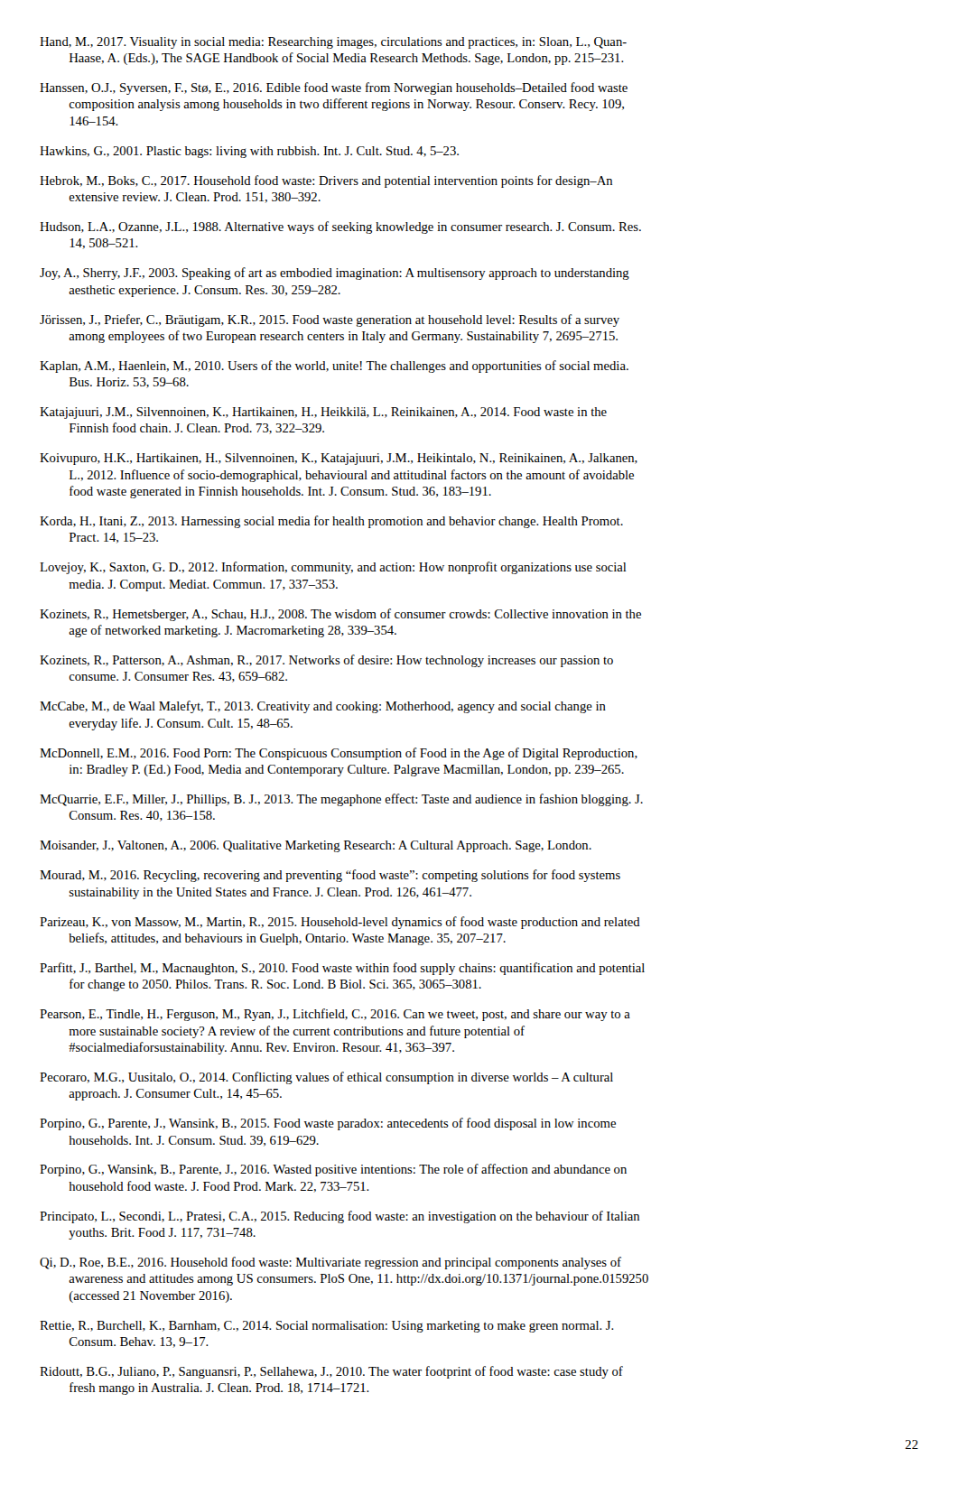Hand, M., 2017. Visuality in social media: Researching images, circulations and practices, in: Sloan, L., Quan-Haase, A. (Eds.), The SAGE Handbook of Social Media Research Methods. Sage, London, pp. 215–231.
Hanssen, O.J., Syversen, F., Stø, E., 2016. Edible food waste from Norwegian households–Detailed food waste composition analysis among households in two different regions in Norway. Resour. Conserv. Recy. 109, 146–154.
Hawkins, G., 2001. Plastic bags: living with rubbish. Int. J. Cult. Stud. 4, 5–23.
Hebrok, M., Boks, C., 2017. Household food waste: Drivers and potential intervention points for design–An extensive review. J. Clean. Prod. 151, 380–392.
Hudson, L.A., Ozanne, J.L., 1988. Alternative ways of seeking knowledge in consumer research. J. Consum. Res. 14, 508–521.
Joy, A., Sherry, J.F., 2003. Speaking of art as embodied imagination: A multisensory approach to understanding aesthetic experience. J. Consum. Res. 30, 259–282.
Jörissen, J., Priefer, C., Bräutigam, K.R., 2015. Food waste generation at household level: Results of a survey among employees of two European research centers in Italy and Germany. Sustainability 7, 2695–2715.
Kaplan, A.M., Haenlein, M., 2010. Users of the world, unite! The challenges and opportunities of social media. Bus. Horiz. 53, 59–68.
Katajajuuri, J.M., Silvennoinen, K., Hartikainen, H., Heikkilä, L., Reinikainen, A., 2014. Food waste in the Finnish food chain. J. Clean. Prod. 73, 322–329.
Koivupuro, H.K., Hartikainen, H., Silvennoinen, K., Katajajuuri, J.M., Heikintalo, N., Reinikainen, A., Jalkanen, L., 2012. Influence of socio-demographical, behavioural and attitudinal factors on the amount of avoidable food waste generated in Finnish households. Int. J. Consum. Stud. 36, 183–191.
Korda, H., Itani, Z., 2013. Harnessing social media for health promotion and behavior change. Health Promot. Pract. 14, 15–23.
Lovejoy, K., Saxton, G. D., 2012. Information, community, and action: How nonprofit organizations use social media. J. Comput. Mediat. Commun. 17, 337–353.
Kozinets, R., Hemetsberger, A., Schau, H.J., 2008. The wisdom of consumer crowds: Collective innovation in the age of networked marketing. J. Macromarketing 28, 339–354.
Kozinets, R., Patterson, A., Ashman, R., 2017. Networks of desire: How technology increases our passion to consume. J. Consumer Res. 43, 659–682.
McCabe, M., de Waal Malefyt, T., 2013. Creativity and cooking: Motherhood, agency and social change in everyday life. J. Consum. Cult. 15, 48–65.
McDonnell, E.M., 2016. Food Porn: The Conspicuous Consumption of Food in the Age of Digital Reproduction, in: Bradley P. (Ed.) Food, Media and Contemporary Culture. Palgrave Macmillan, London, pp. 239–265.
McQuarrie, E.F., Miller, J., Phillips, B. J., 2013. The megaphone effect: Taste and audience in fashion blogging. J. Consum. Res. 40, 136–158.
Moisander, J., Valtonen, A., 2006. Qualitative Marketing Research: A Cultural Approach. Sage, London.
Mourad, M., 2016. Recycling, recovering and preventing “food waste”: competing solutions for food systems sustainability in the United States and France. J. Clean. Prod. 126, 461–477.
Parizeau, K., von Massow, M., Martin, R., 2015. Household-level dynamics of food waste production and related beliefs, attitudes, and behaviours in Guelph, Ontario. Waste Manage. 35, 207–217.
Parfitt, J., Barthel, M., Macnaughton, S., 2010. Food waste within food supply chains: quantification and potential for change to 2050. Philos. Trans. R. Soc. Lond. B Biol. Sci. 365, 3065–3081.
Pearson, E., Tindle, H., Ferguson, M., Ryan, J., Litchfield, C., 2016. Can we tweet, post, and share our way to a more sustainable society? A review of the current contributions and future potential of #socialmediaforsustainability. Annu. Rev. Environ. Resour. 41, 363–397.
Pecoraro, M.G., Uusitalo, O., 2014. Conflicting values of ethical consumption in diverse worlds – A cultural approach. J. Consumer Cult., 14, 45–65.
Porpino, G., Parente, J., Wansink, B., 2015. Food waste paradox: antecedents of food disposal in low income households. Int. J. Consum. Stud. 39, 619–629.
Porpino, G., Wansink, B., Parente, J., 2016. Wasted positive intentions: The role of affection and abundance on household food waste. J. Food Prod. Mark. 22, 733–751.
Principato, L., Secondi, L., Pratesi, C.A., 2015. Reducing food waste: an investigation on the behaviour of Italian youths. Brit. Food J. 117, 731–748.
Qi, D., Roe, B.E., 2016. Household food waste: Multivariate regression and principal components analyses of awareness and attitudes among US consumers. PloS One, 11. http://dx.doi.org/10.1371/journal.pone.0159250 (accessed 21 November 2016).
Rettie, R., Burchell, K., Barnham, C., 2014. Social normalisation: Using marketing to make green normal. J. Consum. Behav. 13, 9–17.
Ridoutt, B.G., Juliano, P., Sanguansri, P., Sellahewa, J., 2010. The water footprint of food waste: case study of fresh mango in Australia. J. Clean. Prod. 18, 1714–1721.
22